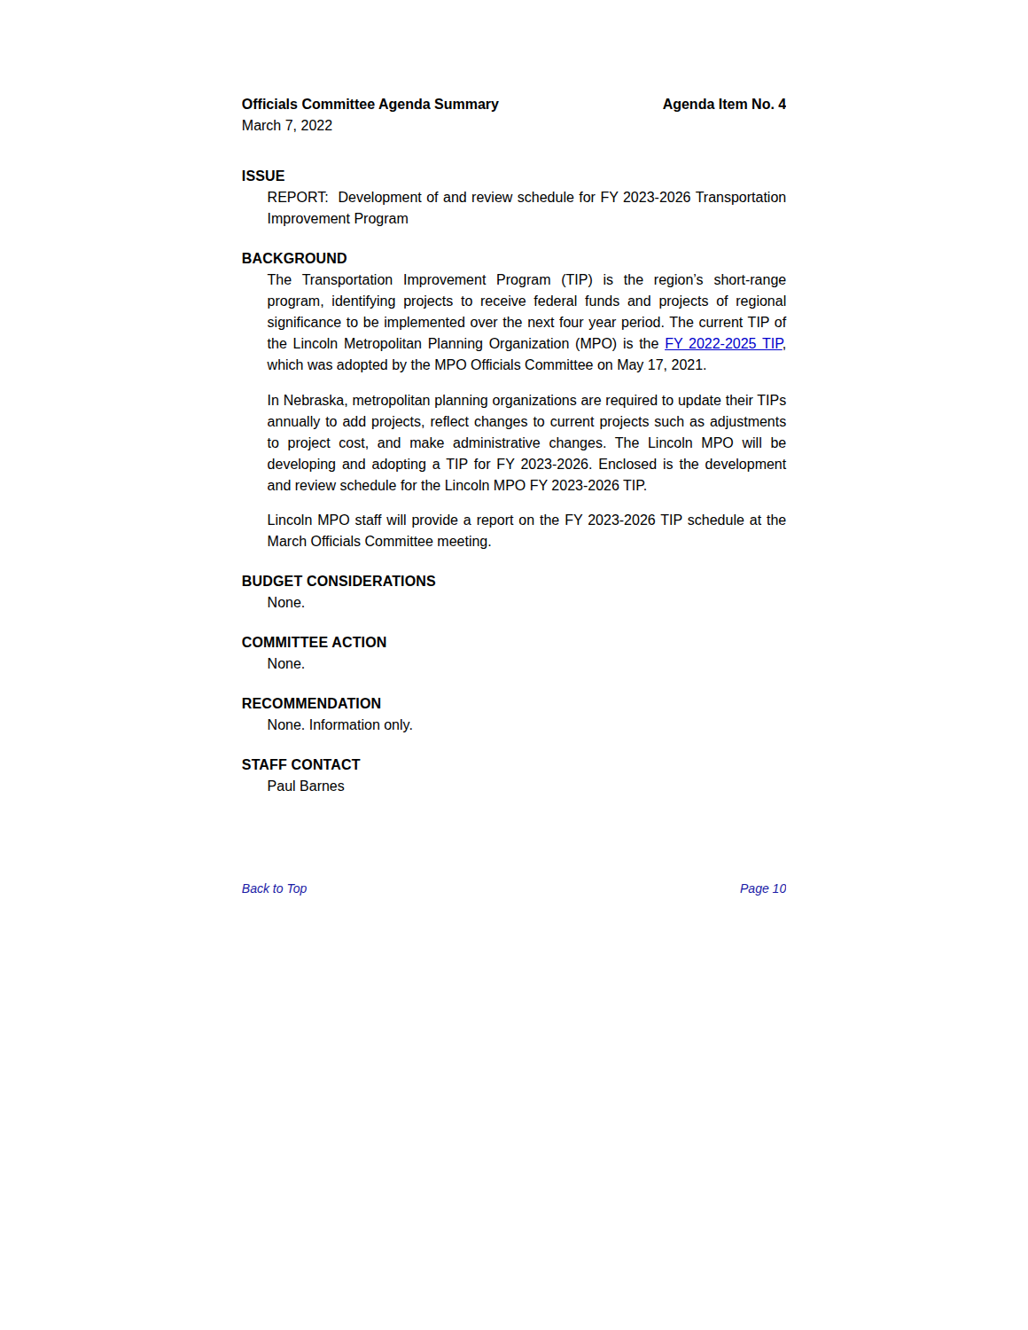Officials Committee Agenda Summary
Agenda Item No. 4
March 7, 2022
ISSUE
REPORT: Development of and review schedule for FY 2023-2026 Transportation Improvement Program
BACKGROUND
The Transportation Improvement Program (TIP) is the region’s short-range program, identifying projects to receive federal funds and projects of regional significance to be implemented over the next four year period. The current TIP of the Lincoln Metropolitan Planning Organization (MPO) is the FY 2022-2025 TIP, which was adopted by the MPO Officials Committee on May 17, 2021.
In Nebraska, metropolitan planning organizations are required to update their TIPs annually to add projects, reflect changes to current projects such as adjustments to project cost, and make administrative changes. The Lincoln MPO will be developing and adopting a TIP for FY 2023-2026. Enclosed is the development and review schedule for the Lincoln MPO FY 2023-2026 TIP.
Lincoln MPO staff will provide a report on the FY 2023-2026 TIP schedule at the March Officials Committee meeting.
BUDGET CONSIDERATIONS
None.
COMMITTEE ACTION
None.
RECOMMENDATION
None. Information only.
STAFF CONTACT
Paul Barnes
Back to Top
Page 10